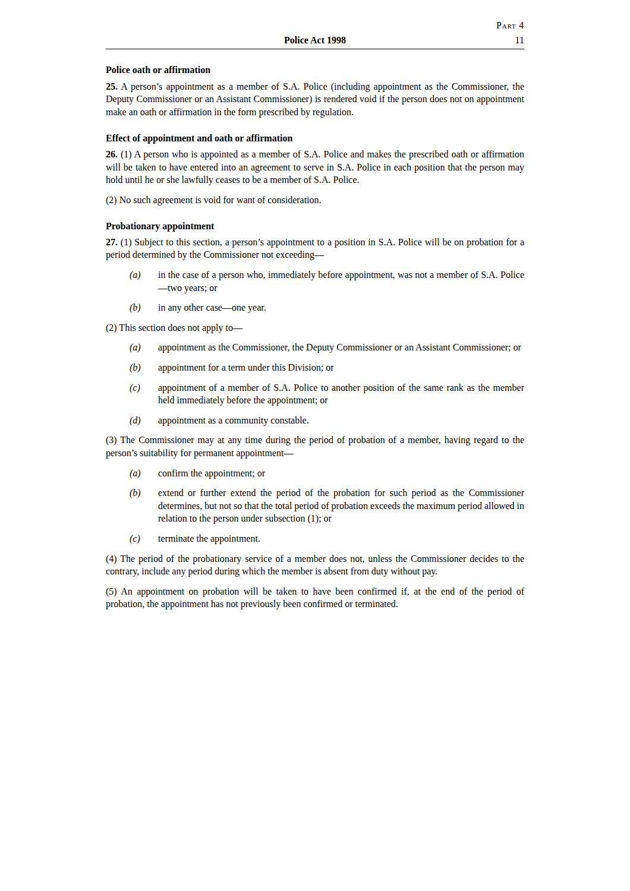Part 4
Police Act 1998 11
Police oath or affirmation
25. A person’s appointment as a member of S.A. Police (including appointment as the Commissioner, the Deputy Commissioner or an Assistant Commissioner) is rendered void if the person does not on appointment make an oath or affirmation in the form prescribed by regulation.
Effect of appointment and oath or affirmation
26. (1) A person who is appointed as a member of S.A. Police and makes the prescribed oath or affirmation will be taken to have entered into an agreement to serve in S.A. Police in each position that the person may hold until he or she lawfully ceases to be a member of S.A. Police.
(2) No such agreement is void for want of consideration.
Probationary appointment
27. (1) Subject to this section, a person’s appointment to a position in S.A. Police will be on probation for a period determined by the Commissioner not exceeding—
(a) in the case of a person who, immediately before appointment, was not a member of S.A. Police—two years; or
(b) in any other case—one year.
(2) This section does not apply to—
(a) appointment as the Commissioner, the Deputy Commissioner or an Assistant Commissioner; or
(b) appointment for a term under this Division; or
(c) appointment of a member of S.A. Police to another position of the same rank as the member held immediately before the appointment; or
(d) appointment as a community constable.
(3) The Commissioner may at any time during the period of probation of a member, having regard to the person’s suitability for permanent appointment—
(a) confirm the appointment; or
(b) extend or further extend the period of the probation for such period as the Commissioner determines, but not so that the total period of probation exceeds the maximum period allowed in relation to the person under subsection (1); or
(c) terminate the appointment.
(4) The period of the probationary service of a member does not, unless the Commissioner decides to the contrary, include any period during which the member is absent from duty without pay.
(5) An appointment on probation will be taken to have been confirmed if, at the end of the period of probation, the appointment has not previously been confirmed or terminated.